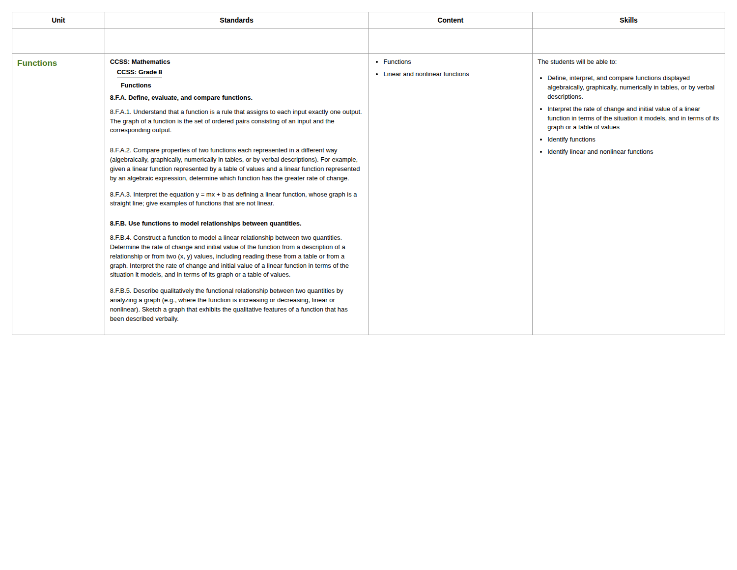| Unit | Standards | Content | Skills |
| --- | --- | --- | --- |
| Functions | CCSS: Mathematics CCSS: Grade 8 Functions 8.F.A. Define, evaluate, and compare functions. 8.F.A.1. Understand that a function is a rule that assigns to each input exactly one output. The graph of a function is the set of ordered pairs consisting of an input and the corresponding output. 8.F.A.2. Compare properties of two functions each represented in a different way (algebraically, graphically, numerically in tables, or by verbal descriptions). For example, given a linear function represented by a table of values and a linear function represented by an algebraic expression, determine which function has the greater rate of change. 8.F.A.3. Interpret the equation y = mx + b as defining a linear function, whose graph is a straight line; give examples of functions that are not linear. 8.F.B. Use functions to model relationships between quantities. 8.F.B.4. Construct a function to model a linear relationship between two quantities. Determine the rate of change and initial value of the function from a description of a relationship or from two (x, y) values, including reading these from a table or from a graph. Interpret the rate of change and initial value of a linear function in terms of the situation it models, and in terms of its graph or a table of values. 8.F.B.5. Describe qualitatively the functional relationship between two quantities by analyzing a graph (e.g., where the function is increasing or decreasing, linear or nonlinear). Sketch a graph that exhibits the qualitative features of a function that has been described verbally. | Functions Linear and nonlinear functions | The students will be able to: Define, interpret, and compare functions displayed algebraically, graphically, numerically in tables, or by verbal descriptions. Interpret the rate of change and initial value of a linear function in terms of the situation it models, and in terms of its graph or a table of values Identify functions Identify linear and nonlinear functions |